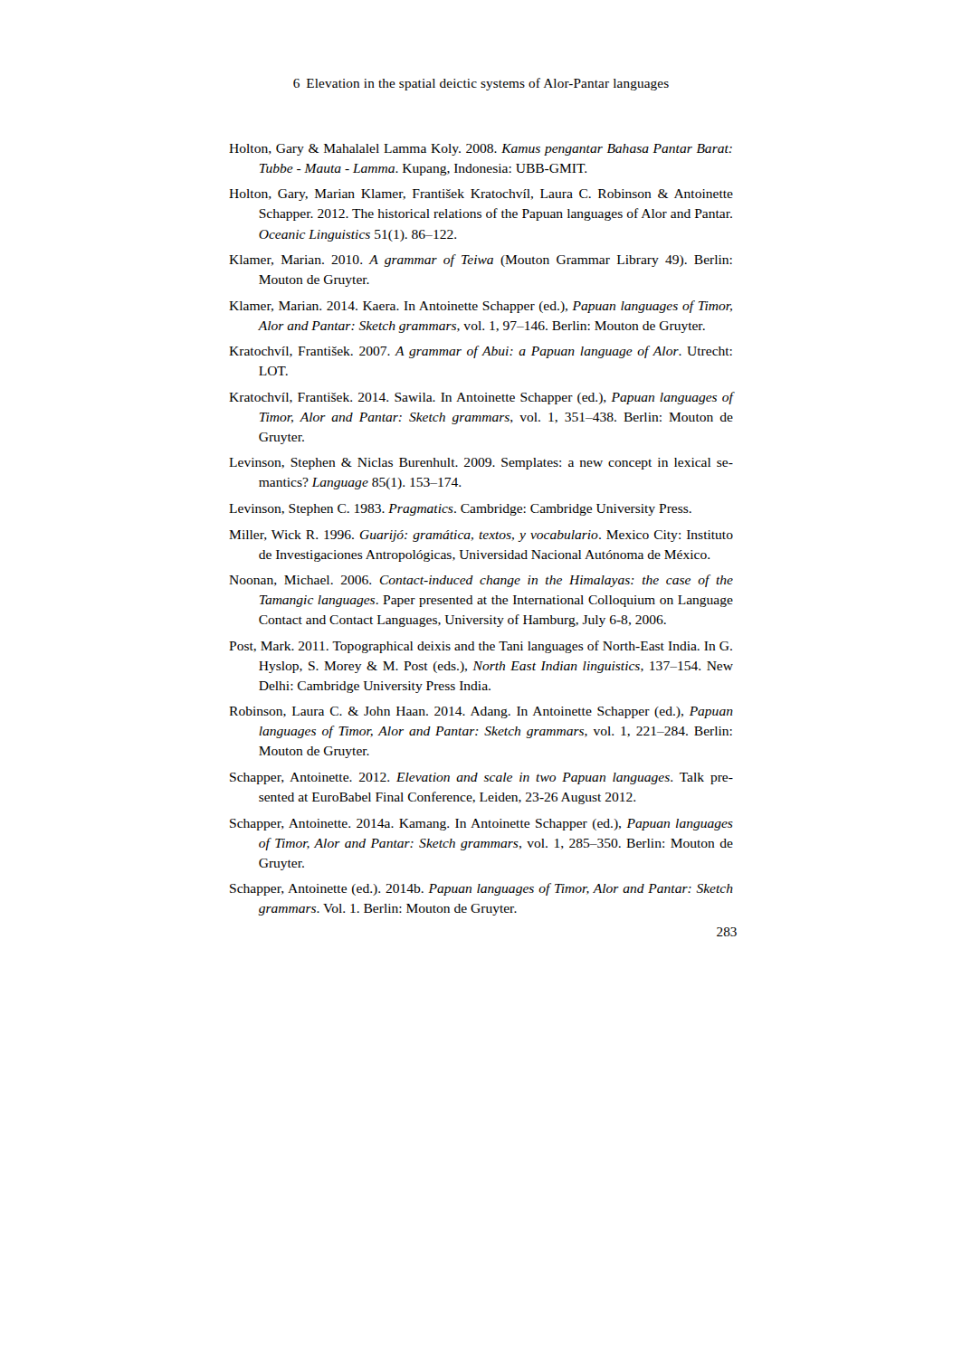6 Elevation in the spatial deictic systems of Alor-Pantar languages
Holton, Gary & Mahalalel Lamma Koly. 2008. Kamus pengantar Bahasa Pantar Barat: Tubbe - Mauta - Lamma. Kupang, Indonesia: UBB-GMIT.
Holton, Gary, Marian Klamer, František Kratochvíl, Laura C. Robinson & Antoinette Schapper. 2012. The historical relations of the Papuan languages of Alor and Pantar. Oceanic Linguistics 51(1). 86–122.
Klamer, Marian. 2010. A grammar of Teiwa (Mouton Grammar Library 49). Berlin: Mouton de Gruyter.
Klamer, Marian. 2014. Kaera. In Antoinette Schapper (ed.), Papuan languages of Timor, Alor and Pantar: Sketch grammars, vol. 1, 97–146. Berlin: Mouton de Gruyter.
Kratochvíl, František. 2007. A grammar of Abui: a Papuan language of Alor. Utrecht: LOT.
Kratochvíl, František. 2014. Sawila. In Antoinette Schapper (ed.), Papuan languages of Timor, Alor and Pantar: Sketch grammars, vol. 1, 351–438. Berlin: Mouton de Gruyter.
Levinson, Stephen & Niclas Burenhult. 2009. Semplates: a new concept in lexical semantics? Language 85(1). 153–174.
Levinson, Stephen C. 1983. Pragmatics. Cambridge: Cambridge University Press.
Miller, Wick R. 1996. Guarijó: gramática, textos, y vocabulario. Mexico City: Instituto de Investigaciones Antropológicas, Universidad Nacional Autónoma de México.
Noonan, Michael. 2006. Contact-induced change in the Himalayas: the case of the Tamangic languages. Paper presented at the International Colloquium on Language Contact and Contact Languages, University of Hamburg, July 6-8, 2006.
Post, Mark. 2011. Topographical deixis and the Tani languages of North-East India. In G. Hyslop, S. Morey & M. Post (eds.), North East Indian linguistics, 137–154. New Delhi: Cambridge University Press India.
Robinson, Laura C. & John Haan. 2014. Adang. In Antoinette Schapper (ed.), Papuan languages of Timor, Alor and Pantar: Sketch grammars, vol. 1, 221–284. Berlin: Mouton de Gruyter.
Schapper, Antoinette. 2012. Elevation and scale in two Papuan languages. Talk presented at EuroBabel Final Conference, Leiden, 23-26 August 2012.
Schapper, Antoinette. 2014a. Kamang. In Antoinette Schapper (ed.), Papuan languages of Timor, Alor and Pantar: Sketch grammars, vol. 1, 285–350. Berlin: Mouton de Gruyter.
Schapper, Antoinette (ed.). 2014b. Papuan languages of Timor, Alor and Pantar: Sketch grammars. Vol. 1. Berlin: Mouton de Gruyter.
283